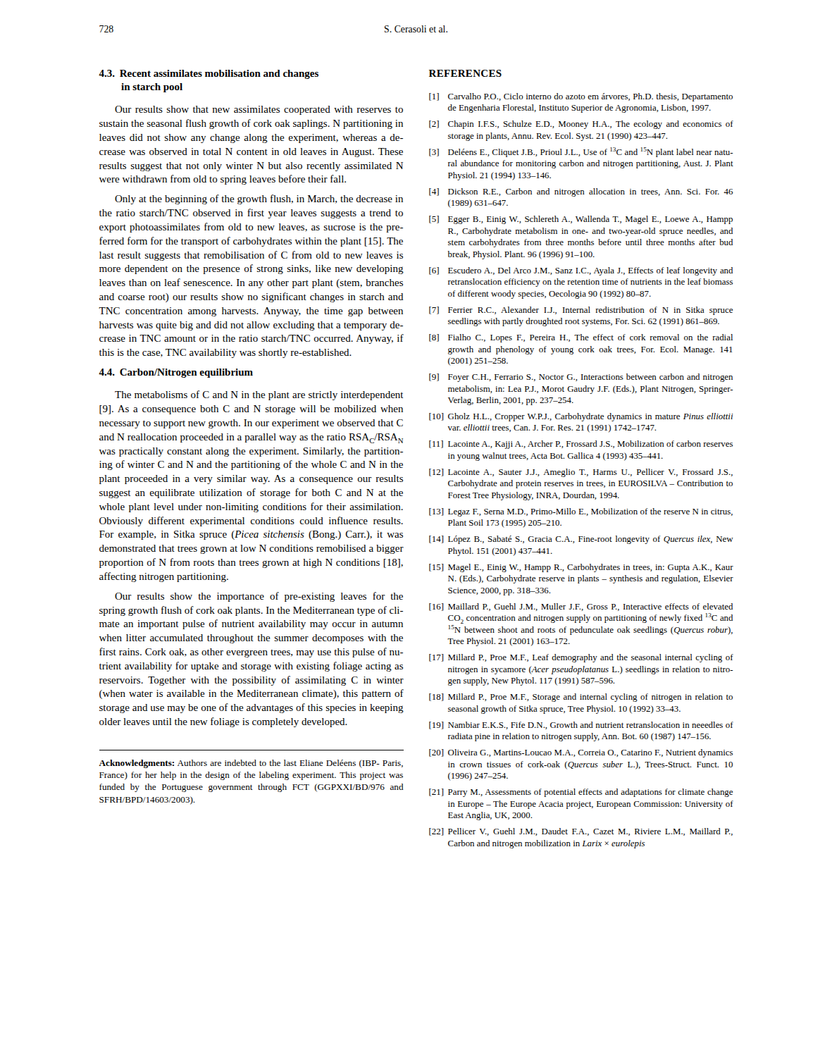728
S. Cerasoli et al.
4.3. Recent assimilates mobilisation and changesin starch pool
Our results show that new assimilates cooperated with reserves to sustain the seasonal flush growth of cork oak saplings. N partitioning in leaves did not show any change along the experiment, whereas a decrease was observed in total N content in old leaves in August. These results suggest that not only winter N but also recently assimilated N were withdrawn from old to spring leaves before their fall.
Only at the beginning of the growth flush, in March, the decrease in the ratio starch/TNC observed in first year leaves suggests a trend to export photoassimilates from old to new leaves, as sucrose is the preferred form for the transport of carbohydrates within the plant [15]. The last result suggests that remobilisation of C from old to new leaves is more dependent on the presence of strong sinks, like new developing leaves than on leaf senescence. In any other part plant (stem, branches and coarse root) our results show no significant changes in starch and TNC concentration among harvests. Anyway, the time gap between harvests was quite big and did not allow excluding that a temporary decrease in TNC amount or in the ratio starch/TNC occurred. Anyway, if this is the case, TNC availability was shortly re-established.
4.4. Carbon/Nitrogen equilibrium
The metabolisms of C and N in the plant are strictly interdependent [9]. As a consequence both C and N storage will be mobilized when necessary to support new growth. In our experiment we observed that C and N reallocation proceeded in a parallel way as the ratio RSAC/RSAN was practically constant along the experiment. Similarly, the partitioning of winter C and N and the partitioning of the whole C and N in the plant proceeded in a very similar way. As a consequence our results suggest an equilibrate utilization of storage for both C and N at the whole plant level under non-limiting conditions for their assimilation. Obviously different experimental conditions could influence results. For example, in Sitka spruce (Picea sitchensis (Bong.) Carr.), it was demonstrated that trees grown at low N conditions remobilised a bigger proportion of N from roots than trees grown at high N conditions [18], affecting nitrogen partitioning.
Our results show the importance of pre-existing leaves for the spring growth flush of cork oak plants. In the Mediterranean type of climate an important pulse of nutrient availability may occur in autumn when litter accumulated throughout the summer decomposes with the first rains. Cork oak, as other evergreen trees, may use this pulse of nutrient availability for uptake and storage with existing foliage acting as reservoirs. Together with the possibility of assimilating C in winter (when water is available in the Mediterranean climate), this pattern of storage and use may be one of the advantages of this species in keeping older leaves until the new foliage is completely developed.
Acknowledgments: Authors are indebted to the last Eliane Deléens (IBP- Paris, France) for her help in the design of the labeling experiment. This project was funded by the Portuguese government through FCT (GGPXXI/BD/976 and SFRH/BPD/14603/2003).
REFERENCES
[1] Carvalho P.O., Ciclo interno do azoto em árvores, Ph.D. thesis, Departamento de Engenharia Florestal, Instituto Superior de Agronomia, Lisbon, 1997.
[2] Chapin I.F.S., Schulze E.D., Mooney H.A., The ecology and economics of storage in plants, Annu. Rev. Ecol. Syst. 21 (1990) 423–447.
[3] Deléens E., Cliquet J.B., Prioul J.L., Use of 13C and 15N plant label near natural abundance for monitoring carbon and nitrogen partitioning, Aust. J. Plant Physiol. 21 (1994) 133–146.
[4] Dickson R.E., Carbon and nitrogen allocation in trees, Ann. Sci. For. 46 (1989) 631–647.
[5] Egger B., Einig W., Schlereth A., Wallenda T., Magel E., Loewe A., Hampp R., Carbohydrate metabolism in one- and two-year-old spruce needles, and stem carbohydrates from three months before until three months after bud break, Physiol. Plant. 96 (1996) 91–100.
[6] Escudero A., Del Arco J.M., Sanz I.C., Ayala J., Effects of leaf longevity and retranslocation efficiency on the retention time of nutrients in the leaf biomass of different woody species, Oecologia 90 (1992) 80–87.
[7] Ferrier R.C., Alexander I.J., Internal redistribution of N in Sitka spruce seedlings with partly droughted root systems, For. Sci. 62 (1991) 861–869.
[8] Fialho C., Lopes F., Pereira H., The effect of cork removal on the radial growth and phenology of young cork oak trees, For. Ecol. Manage. 141 (2001) 251–258.
[9] Foyer C.H., Ferrario S., Noctor G., Interactions between carbon and nitrogen metabolism, in: Lea P.J., Morot Gaudry J.F. (Eds.), Plant Nitrogen, Springer-Verlag, Berlin, 2001, pp. 237–254.
[10] Gholz H.L., Cropper W.P.J., Carbohydrate dynamics in mature Pinus elliottii var. elliottii trees, Can. J. For. Res. 21 (1991) 1742–1747.
[11] Lacointe A., Kajji A., Archer P., Frossard J.S., Mobilization of carbon reserves in young walnut trees, Acta Bot. Gallica 4 (1993) 435–441.
[12] Lacointe A., Sauter J.J., Ameglio T., Harms U., Pellicer V., Frossard J.S., Carbohydrate and protein reserves in trees, in EUROSILVA – Contribution to Forest Tree Physiology, INRA, Dourdan, 1994.
[13] Legaz F., Serna M.D., Primo-Millo E., Mobilization of the reserve N in citrus, Plant Soil 173 (1995) 205–210.
[14] López B., Sabaté S., Gracia C.A., Fine-root longevity of Quercus ilex, New Phytol. 151 (2001) 437–441.
[15] Magel E., Einig W., Hampp R., Carbohydrates in trees, in: Gupta A.K., Kaur N. (Eds.), Carbohydrate reserve in plants – synthesis and regulation, Elsevier Science, 2000, pp. 318–336.
[16] Maillard P., Guehl J.M., Muller J.F., Gross P., Interactive effects of elevated CO2 concentration and nitrogen supply on partitioning of newly fixed 13C and 15N between shoot and roots of pedunculate oak seedlings (Quercus robur), Tree Physiol. 21 (2001) 163–172.
[17] Millard P., Proe M.F., Leaf demography and the seasonal internal cycling of nitrogen in sycamore (Acer pseudoplatanus L.) seedlings in relation to nitrogen supply, New Phytol. 117 (1991) 587–596.
[18] Millard P., Proe M.F., Storage and internal cycling of nitrogen in relation to seasonal growth of Sitka spruce, Tree Physiol. 10 (1992) 33–43.
[19] Nambiar E.K.S., Fife D.N., Growth and nutrient retranslocation in neeedles of radiata pine in relation to nitrogen supply, Ann. Bot. 60 (1987) 147–156.
[20] Oliveira G., Martins-Loucao M.A., Correia O., Catarino F., Nutrient dynamics in crown tissues of cork-oak (Quercus suber L.), Trees-Struct. Funct. 10 (1996) 247–254.
[21] Parry M., Assessments of potential effects and adaptations for climate change in Europe – The Europe Acacia project, European Commission: University of East Anglia, UK, 2000.
[22] Pellicer V., Guehl J.M., Daudet F.A., Cazet M., Riviere L.M., Maillard P., Carbon and nitrogen mobilization in Larix × eurolepis